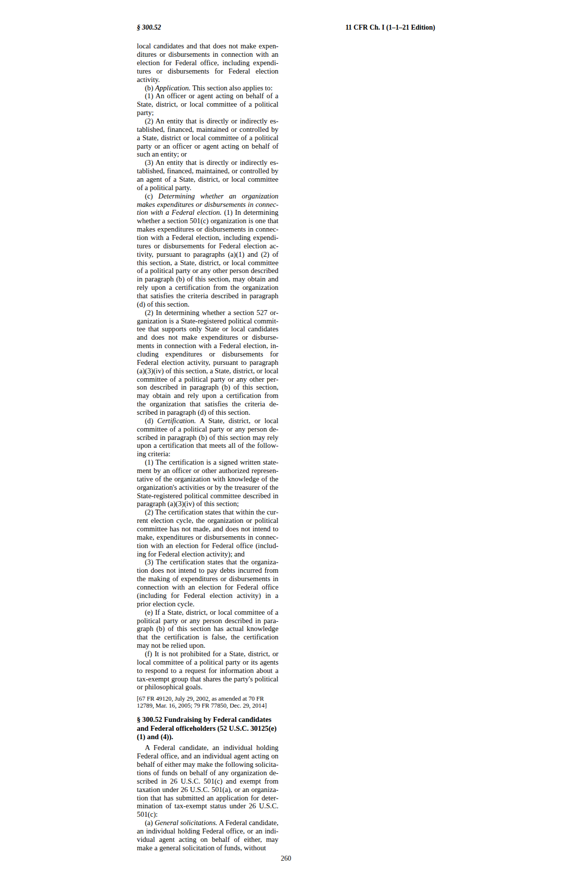§ 300.52 11 CFR Ch. I (1–1–21 Edition)
local candidates and that does not make expenditures or disbursements in connection with an election for Federal office, including expenditures or disbursements for Federal election activity.
(b) Application. This section also applies to:
(1) An officer or agent acting on behalf of a State, district, or local committee of a political party;
(2) An entity that is directly or indirectly established, financed, maintained or controlled by a State, district or local committee of a political party or an officer or agent acting on behalf of such an entity; or
(3) An entity that is directly or indirectly established, financed, maintained, or controlled by an agent of a State, district, or local committee of a political party.
(c) Determining whether an organization makes expenditures or disbursements in connection with a Federal election. (1) In determining whether a section 501(c) organization is one that makes expenditures or disbursements in connection with a Federal election, including expenditures or disbursements for Federal election activity, pursuant to paragraphs (a)(1) and (2) of this section, a State, district, or local committee of a political party or any other person described in paragraph (b) of this section, may obtain and rely upon a certification from the organization that satisfies the criteria described in paragraph (d) of this section.
(2) In determining whether a section 527 organization is a State-registered political committee that supports only State or local candidates and does not make expenditures or disbursements in connection with a Federal election, including expenditures or disbursements for Federal election activity, pursuant to paragraph (a)(3)(iv) of this section, a State, district, or local committee of a political party or any other person described in paragraph (b) of this section, may obtain and rely upon a certification from the organization that satisfies the criteria described in paragraph (d) of this section.
(d) Certification. A State, district, or local committee of a political party or any person described in paragraph (b) of this section may rely upon a certification that meets all of the following criteria:
(1) The certification is a signed written statement by an officer or other authorized representative of the organization with knowledge of the organization's activities or by the treasurer of the State-registered political committee described in paragraph (a)(3)(iv) of this section;
(2) The certification states that within the current election cycle, the organization or political committee has not made, and does not intend to make, expenditures or disbursements in connection with an election for Federal office (including for Federal election activity); and
(3) The certification states that the organization does not intend to pay debts incurred from the making of expenditures or disbursements in connection with an election for Federal office (including for Federal election activity) in a prior election cycle.
(e) If a State, district, or local committee of a political party or any person described in paragraph (b) of this section has actual knowledge that the certification is false, the certification may not be relied upon.
(f) It is not prohibited for a State, district, or local committee of a political party or its agents to respond to a request for information about a tax-exempt group that shares the party's political or philosophical goals.
[67 FR 49120, July 29, 2002, as amended at 70 FR 12789, Mar. 16, 2005; 79 FR 77850, Dec. 29, 2014]
§ 300.52 Fundraising by Federal candidates and Federal officeholders (52 U.S.C. 30125(e)(1) and (4)).
A Federal candidate, an individual holding Federal office, and an individual agent acting on behalf of either may make the following solicitations of funds on behalf of any organization described in 26 U.S.C. 501(c) and exempt from taxation under 26 U.S.C. 501(a), or an organization that has submitted an application for determination of tax-exempt status under 26 U.S.C. 501(c):
(a) General solicitations. A Federal candidate, an individual holding Federal office, or an individual agent acting on behalf of either, may make a general solicitation of funds, without
260